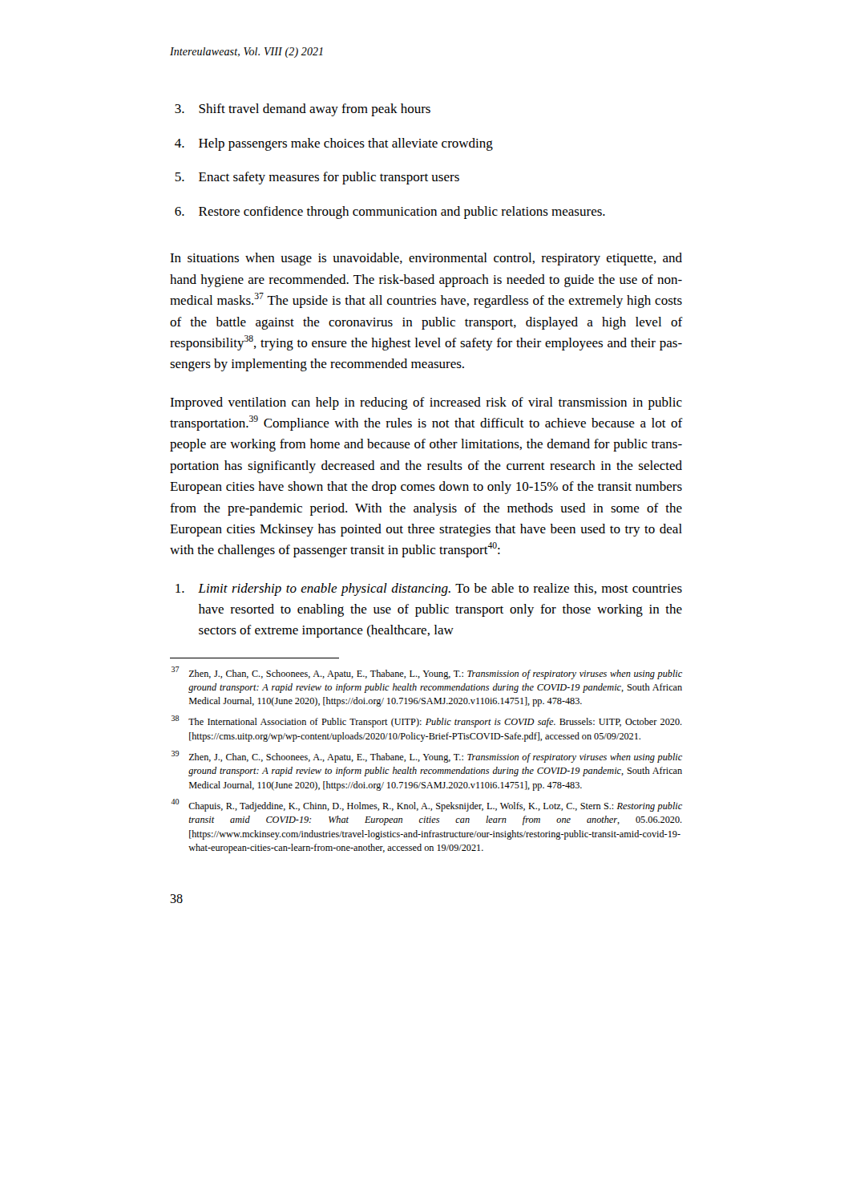Intereulaweast, Vol. VIII (2) 2021
Shift travel demand away from peak hours
Help passengers make choices that alleviate crowding
Enact safety measures for public transport users
Restore confidence through communication and public relations measures.
In situations when usage is unavoidable, environmental control, respiratory etiquette, and hand hygiene are recommended. The risk-based approach is needed to guide the use of non-medical masks.37 The upside is that all countries have, regardless of the extremely high costs of the battle against the coronavirus in public transport, displayed a high level of responsibility38, trying to ensure the highest level of safety for their employees and their passengers by implementing the recommended measures.
Improved ventilation can help in reducing of increased risk of viral transmission in public transportation.39 Compliance with the rules is not that difficult to achieve because a lot of people are working from home and because of other limitations, the demand for public transportation has significantly decreased and the results of the current research in the selected European cities have shown that the drop comes down to only 10-15% of the transit numbers from the pre-pandemic period. With the analysis of the methods used in some of the European cities Mckinsey has pointed out three strategies that have been used to try to deal with the challenges of passenger transit in public transport40:
Limit ridership to enable physical distancing. To be able to realize this, most countries have resorted to enabling the use of public transport only for those working in the sectors of extreme importance (healthcare, law
Zhen, J., Chan, C., Schoonees, A., Apatu, E., Thabane, L., Young, T.: Transmission of respiratory viruses when using public ground transport: A rapid review to inform public health recommendations during the COVID-19 pandemic, South African Medical Journal, 110(June 2020), [https://doi.org/ 10.7196/SAMJ.2020.v110i6.14751], pp. 478-483.
The International Association of Public Transport (UITP): Public transport is COVID safe. Brussels: UITP, October 2020. [https://cms.uitp.org/wp/wp-content/uploads/2020/10/Policy-Brief-PTisCOVID-Safe.pdf], accessed on 05/09/2021.
Zhen, J., Chan, C., Schoonees, A., Apatu, E., Thabane, L., Young, T.: Transmission of respiratory viruses when using public ground transport: A rapid review to inform public health recommendations during the COVID-19 pandemic, South African Medical Journal, 110(June 2020), [https://doi.org/ 10.7196/SAMJ.2020.v110i6.14751], pp. 478-483.
Chapuis, R., Tadjeddine, K., Chinn, D., Holmes, R., Knol, A., Speksnijder, L., Wolfs, K., Lotz, C., Stern S.: Restoring public transit amid COVID-19: What European cities can learn from one another, 05.06.2020. [https://www.mckinsey.com/industries/travel-logistics-and-infrastructure/our-insights/restoring-public-transit-amid-covid-19-what-european-cities-can-learn-from-one-another, accessed on 19/09/2021.
38